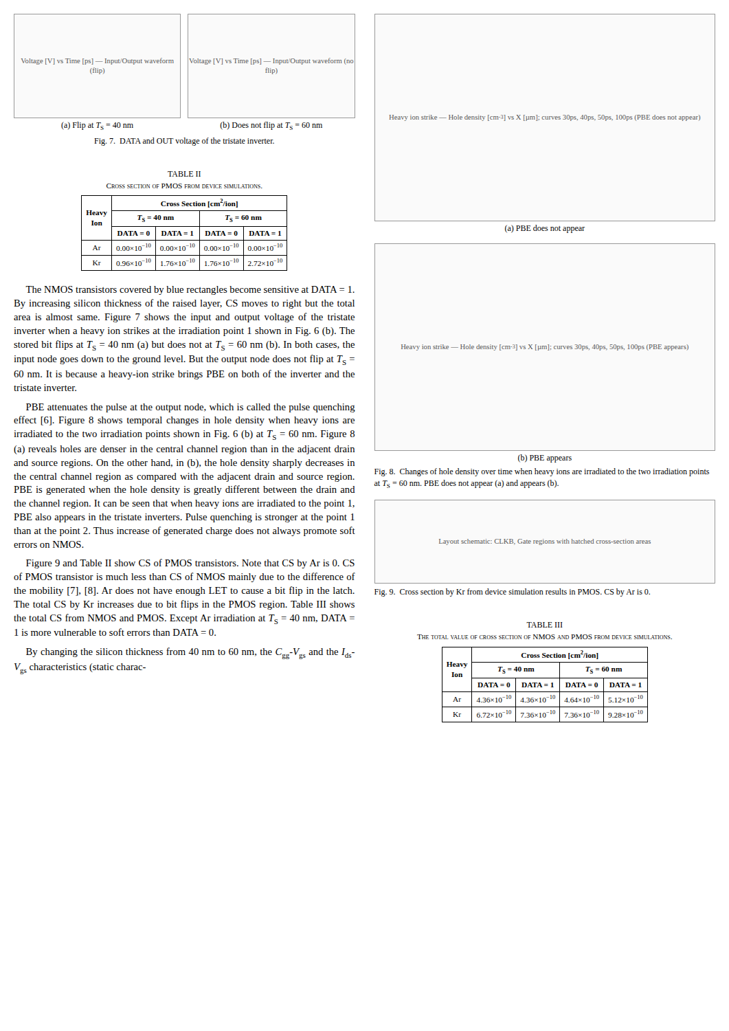Voltage [V] vs Time [ps] — Input/Output waveform (flip)
(a) Flip at TS = 40 nm
Voltage [V] vs Time [ps] — Input/Output waveform (no flip)
(b) Does not flip at TS = 60 nm
Fig. 7. DATA and OUT voltage of the tristate inverter.
TABLE II
Cross section of PMOS from device simulations.
| Heavy Ion | Cross Section [cm 2 /ion] |
| --- | --- |
| T S = 40 nm | T S = 60 nm |
| DATA = 0 | DATA = 1 | DATA = 0 | DATA = 1 |
| Ar | 0.00×10 −10 | 0.00×10 −10 | 0.00×10 −10 | 0.00×10 −10 |
| Kr | 0.96×10 −10 | 1.76×10 −10 | 1.76×10 −10 | 2.72×10 −10 |
The NMOS transistors covered by blue rectangles become sensitive at DATA = 1. By increasing silicon thickness of the raised layer, CS moves to right but the total area is almost same. Figure 7 shows the input and output voltage of the tristate inverter when a heavy ion strikes at the irradiation point 1 shown in Fig. 6 (b). The stored bit flips at TS = 40 nm (a) but does not at TS = 60 nm (b). In both cases, the input node goes down to the ground level. But the output node does not flip at TS = 60 nm. It is because a heavy-ion strike brings PBE on both of the inverter and the tristate inverter.
PBE attenuates the pulse at the output node, which is called the pulse quenching effect [6]. Figure 8 shows temporal changes in hole density when heavy ions are irradiated to the two irradiation points shown in Fig. 6 (b) at TS = 60 nm. Figure 8 (a) reveals holes are denser in the central channel region than in the adjacent drain and source regions. On the other hand, in (b), the hole density sharply decreases in the central channel region as compared with the adjacent drain and source region. PBE is generated when the hole density is greatly different between the drain and the channel region. It can be seen that when heavy ions are irradiated to the point 1, PBE also appears in the tristate inverters. Pulse quenching is stronger at the point 1 than at the point 2. Thus increase of generated charge does not always promote soft errors on NMOS.
Figure 9 and Table II show CS of PMOS transistors. Note that CS by Ar is 0. CS of PMOS transistor is much less than CS of NMOS mainly due to the difference of the mobility [7], [8]. Ar does not have enough LET to cause a bit flip in the latch. The total CS by Kr increases due to bit flips in the PMOS region. Table III shows the total CS from NMOS and PMOS. Except Ar irradiation at TS = 40 nm, DATA = 1 is more vulnerable to soft errors than DATA = 0.
By changing the silicon thickness from 40 nm to 60 nm, the Cgg-Vgs and the Ids-Vgs characteristics (static charac-
Heavy ion strike — Hole density [cm-3] vs X [µm]; curves 30ps, 40ps, 50ps, 100ps (PBE does not appear)
(a) PBE does not appear
Heavy ion strike — Hole density [cm-3] vs X [µm]; curves 30ps, 40ps, 50ps, 100ps (PBE appears)
(b) PBE appears
Fig. 8. Changes of hole density over time when heavy ions are irradiated to the two irradiation points at TS = 60 nm. PBE does not appear (a) and appears (b).
Layout schematic: CLKB, Gate regions with hatched cross-section areas
Fig. 9. Cross section by Kr from device simulation results in PMOS. CS by Ar is 0.
TABLE III
The total value of cross section of NMOS and PMOS from device simulations.
| Heavy Ion | Cross Section [cm 2 /ion] |
| --- | --- |
| T S = 40 nm | T S = 60 nm |
| DATA = 0 | DATA = 1 | DATA = 0 | DATA = 1 |
| Ar | 4.36×10 −10 | 4.36×10 −10 | 4.64×10 −10 | 5.12×10 −10 |
| Kr | 6.72×10 −10 | 7.36×10 −10 | 7.36×10 −10 | 9.28×10 −10 |